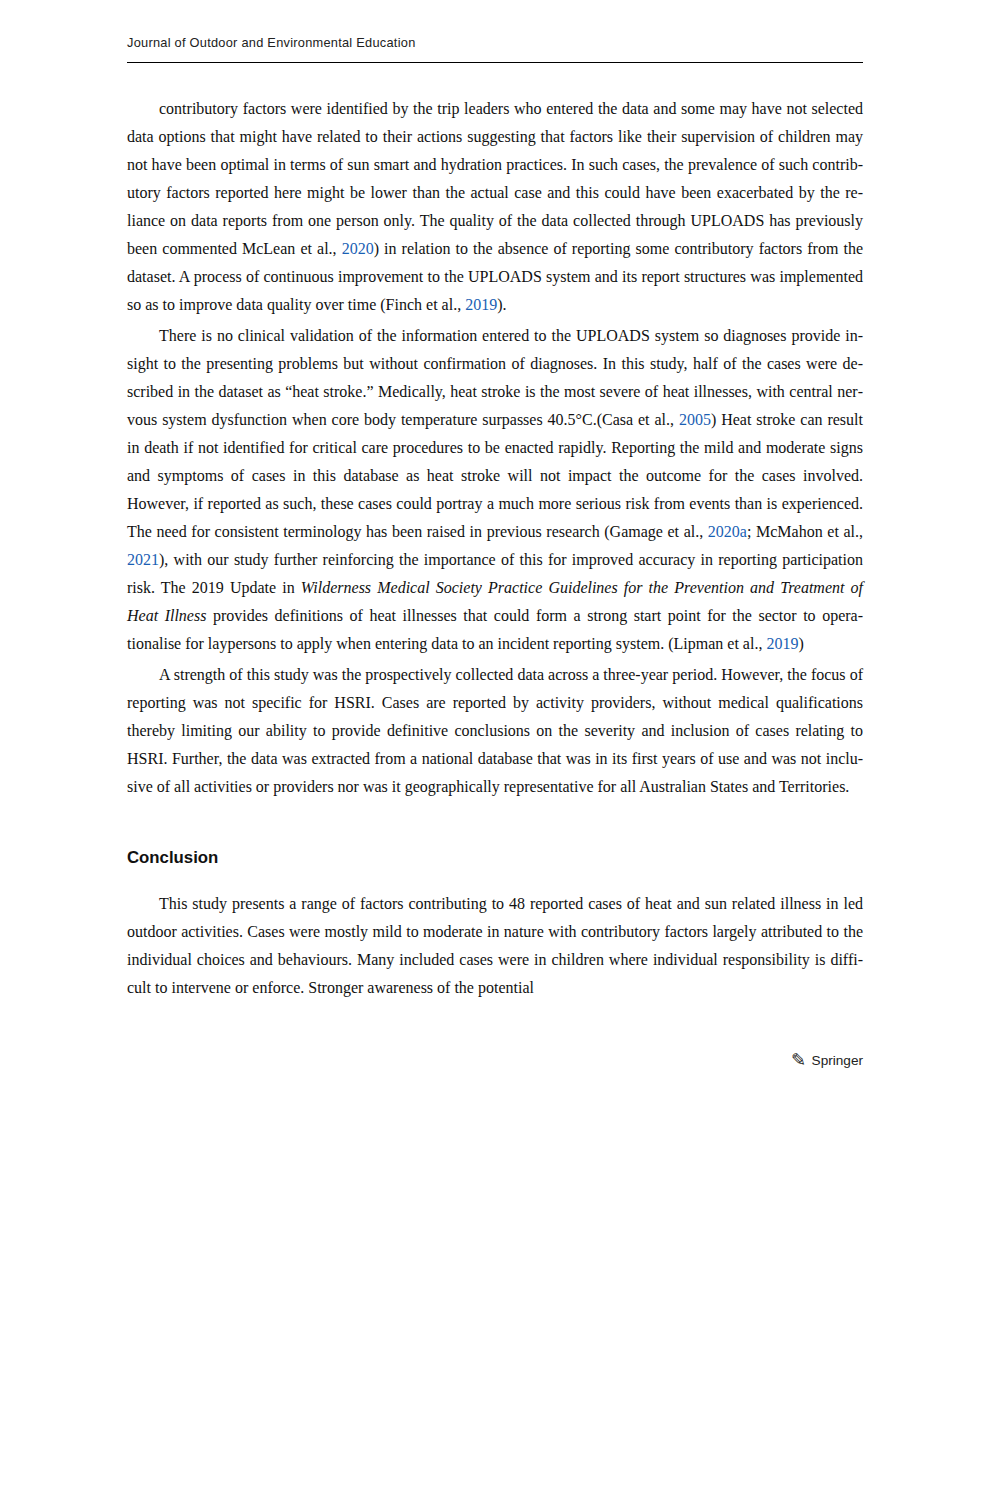Journal of Outdoor and Environmental Education
contributory factors were identified by the trip leaders who entered the data and some may have not selected data options that might have related to their actions suggesting that factors like their supervision of children may not have been optimal in terms of sun smart and hydration practices. In such cases, the prevalence of such contributory factors reported here might be lower than the actual case and this could have been exacerbated by the reliance on data reports from one person only. The quality of the data collected through UPLOADS has previously been commented McLean et al., 2020) in relation to the absence of reporting some contributory factors from the dataset. A process of continuous improvement to the UPLOADS system and its report structures was implemented so as to improve data quality over time (Finch et al., 2019).
There is no clinical validation of the information entered to the UPLOADS system so diagnoses provide insight to the presenting problems but without confirmation of diagnoses. In this study, half of the cases were described in the dataset as “heat stroke.” Medically, heat stroke is the most severe of heat illnesses, with central nervous system dysfunction when core body temperature surpasses 40.5°C.(Casa et al., 2005) Heat stroke can result in death if not identified for critical care procedures to be enacted rapidly. Reporting the mild and moderate signs and symptoms of cases in this database as heat stroke will not impact the outcome for the cases involved. However, if reported as such, these cases could portray a much more serious risk from events than is experienced. The need for consistent terminology has been raised in previous research (Gamage et al., 2020a; McMahon et al., 2021), with our study further reinforcing the importance of this for improved accuracy in reporting participation risk. The 2019 Update in Wilderness Medical Society Practice Guidelines for the Prevention and Treatment of Heat Illness provides definitions of heat illnesses that could form a strong start point for the sector to operationalise for laypersons to apply when entering data to an incident reporting system. (Lipman et al., 2019)
A strength of this study was the prospectively collected data across a three-year period. However, the focus of reporting was not specific for HSRI. Cases are reported by activity providers, without medical qualifications thereby limiting our ability to provide definitive conclusions on the severity and inclusion of cases relating to HSRI. Further, the data was extracted from a national database that was in its first years of use and was not inclusive of all activities or providers nor was it geographically representative for all Australian States and Territories.
Conclusion
This study presents a range of factors contributing to 48 reported cases of heat and sun related illness in led outdoor activities. Cases were mostly mild to moderate in nature with contributory factors largely attributed to the individual choices and behaviours. Many included cases were in children where individual responsibility is difficult to intervene or enforce. Stronger awareness of the potential
✎ Springer